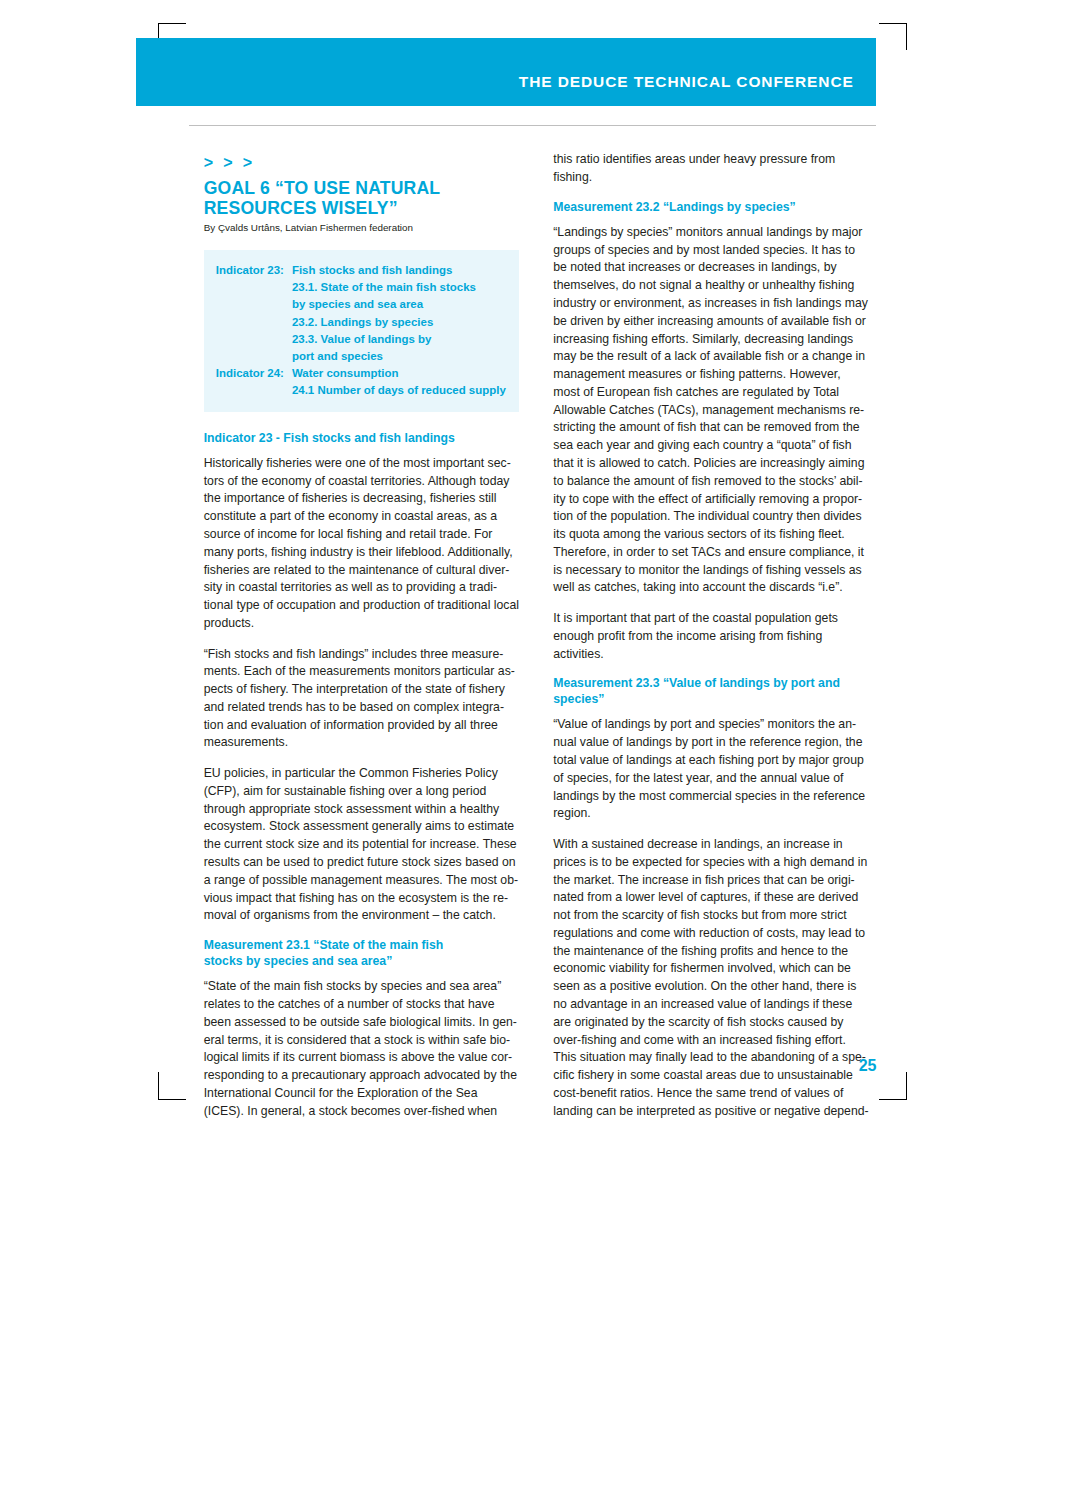The DEDUCE Technical Conference
> > >
Goal 6 “To use natural resources wisely”
By Çvalds Urtâns, Latvian Fishermen federation
| Indicator 23: | Fish stocks and fish landings |
| | 23.1. State of the main fish stocks by species and sea area |
| | 23.2. Landings by species |
| | 23.3. Value of landings by port and species |
| Indicator 24: | Water consumption |
| | 24.1 Number of days of reduced supply |
Indicator 23 - Fish stocks and fish landings
Historically fisheries were one of the most important sectors of the economy of coastal territories. Although today the importance of fisheries is decreasing, fisheries still constitute a part of the economy in coastal areas, as a source of income for local fishing and retail trade. For many ports, fishing industry is their lifeblood. Additionally, fisheries are related to the maintenance of cultural diversity in coastal territories as well as to providing a traditional type of occupation and production of traditional local products.
“Fish stocks and fish landings” includes three measurements. Each of the measurements monitors particular aspects of fishery. The interpretation of the state of fishery and related trends has to be based on complex integration and evaluation of information provided by all three measurements.
EU policies, in particular the Common Fisheries Policy (CFP), aim for sustainable fishing over a long period through appropriate stock assessment within a healthy ecosystem. Stock assessment generally aims to estimate the current stock size and its potential for increase. These results can be used to predict future stock sizes based on a range of possible management measures. The most obvious impact that fishing has on the ecosystem is the removal of organisms from the environment – the catch.
Measurement 23.1 “State of the main fish
stocks by species and sea area”
“State of the main fish stocks by species and sea area” relates to the catches of a number of stocks that have been assessed to be outside safe biological limits. In general terms, it is considered that a stock is within safe biological limits if its current biomass is above the value corresponding to a precautionary approach advocated by the International Council for the Exploration of the Sea (ICES). In general, a stock becomes over-fished when mortality from fishing and other causes exceeds recruitment and growth. An indication of the sustainability of fisheries in a particular area is the ratio of the number of over-fished stocks (those that are outside safe biological limits) to the total number of commercial stocks. A high value of this ratio identifies areas under heavy pressure from fishing.
Measurement 23.2 “Landings by species”
“Landings by species” monitors annual landings by major groups of species and by most landed species. It has to be noted that increases or decreases in landings, by themselves, do not signal a healthy or unhealthy fishing industry or environment, as increases in fish landings may be driven by either increasing amounts of available fish or increasing fishing efforts. Similarly, decreasing landings may be the result of a lack of available fish or a change in management measures or fishing patterns. However, most of European fish catches are regulated by Total Allowable Catches (TACs), management mechanisms restricting the amount of fish that can be removed from the sea each year and giving each country a “quota” of fish that it is allowed to catch. Policies are increasingly aiming to balance the amount of fish removed to the stocks’ ability to cope with the effect of artificially removing a proportion of the population. The individual country then divides its quota among the various sectors of its fishing fleet. Therefore, in order to set TACs and ensure compliance, it is necessary to monitor the landings of fishing vessels as well as catches, taking into account the discards “i.e”.
It is important that part of the coastal population gets enough profit from the income arising from fishing activities.
Measurement 23.3 “Value of landings by port and species”
“Value of landings by port and species” monitors the annual value of landings by port in the reference region, the total value of landings at each fishing port by major group of species, for the latest year, and the annual value of landings by the most commercial species in the reference region.
With a sustained decrease in landings, an increase in prices is to be expected for species with a high demand in the market. The increase in fish prices that can be originated from a lower level of captures, if these are derived not from the scarcity of fish stocks but from more strict regulations and come with reduction of costs, may lead to the maintenance of the fishing profits and hence to the economic viability for fishermen involved, which can be seen as a positive evolution. On the other hand, there is no advantage in an increased value of landings if these are originated by the scarcity of fish stocks caused by over-fishing and come with an increased fishing effort. This situation may finally lead to the abandoning of a specific fishery in some coastal areas due to unsustainable cost-benefit ratios. Hence the same trend of values of landing can be interpreted as positive or negative depending on the cause of variation of prices (reduction of stocks, more appreciation from consumers or captures reduction as result), for which the interpretation must be made together with the other measurements of this indicator.
25